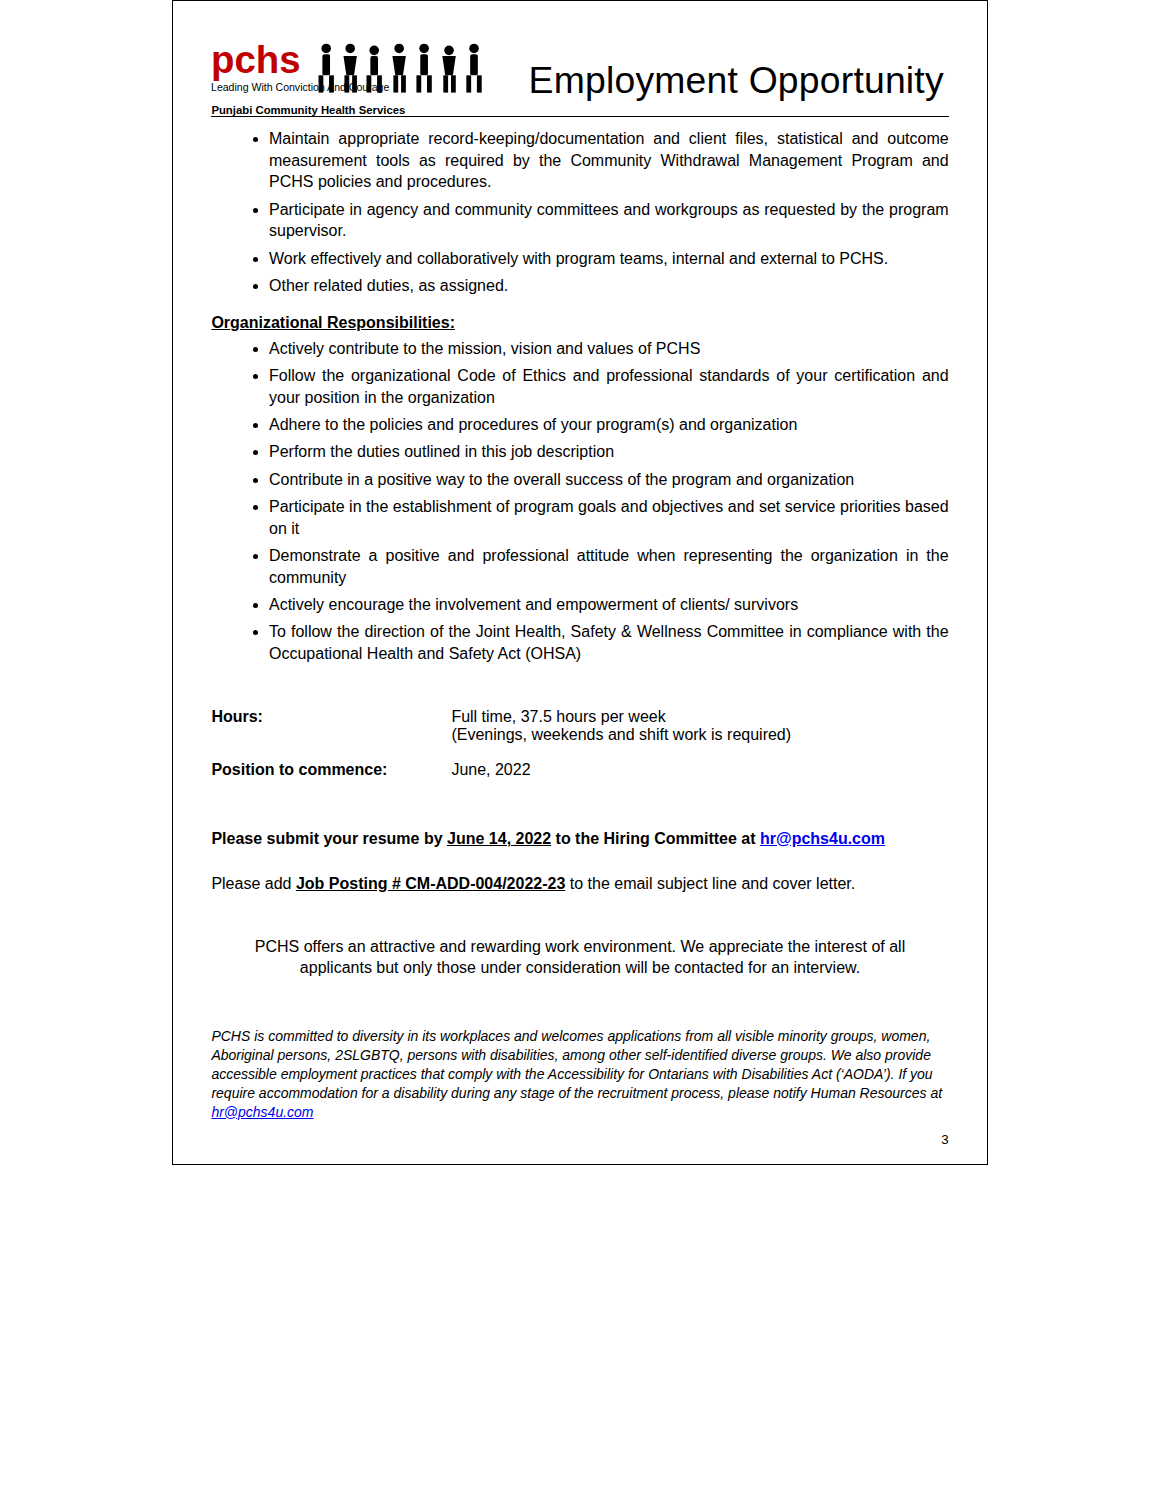pchs Leading With Conviction And Courage
Punjabi Community Health Services
Employment Opportunity
Maintain appropriate record-keeping/documentation and client files, statistical and outcome measurement tools as required by the Community Withdrawal Management Program and PCHS policies and procedures.
Participate in agency and community committees and workgroups as requested by the program supervisor.
Work effectively and collaboratively with program teams, internal and external to PCHS.
Other related duties, as assigned.
Organizational Responsibilities:
Actively contribute to the mission, vision and values of PCHS
Follow the organizational Code of Ethics and professional standards of your certification and your position in the organization
Adhere to the policies and procedures of your program(s) and organization
Perform the duties outlined in this job description
Contribute in a positive way to the overall success of the program and organization
Participate in the establishment of program goals and objectives and set service priorities based on it
Demonstrate a positive and professional attitude when representing the organization in the community
Actively encourage the involvement and empowerment of clients/ survivors
To follow the direction of the Joint Health, Safety & Wellness Committee in compliance with the Occupational Health and Safety Act (OHSA)
| Hours: | Full time, 37.5 hours per week (Evenings, weekends and shift work is required) |
| Position to commence: | June, 2022 |
Please submit your resume by June 14, 2022 to the Hiring Committee at hr@pchs4u.com
Please add Job Posting # CM-ADD-004/2022-23 to the email subject line and cover letter.
PCHS offers an attractive and rewarding work environment. We appreciate the interest of all applicants but only those under consideration will be contacted for an interview.
PCHS is committed to diversity in its workplaces and welcomes applications from all visible minority groups, women, Aboriginal persons, 2SLGBTQ, persons with disabilities, among other self-identified diverse groups. We also provide accessible employment practices that comply with the Accessibility for Ontarians with Disabilities Act (‘AODA’). If you require accommodation for a disability during any stage of the recruitment process, please notify Human Resources at hr@pchs4u.com
3